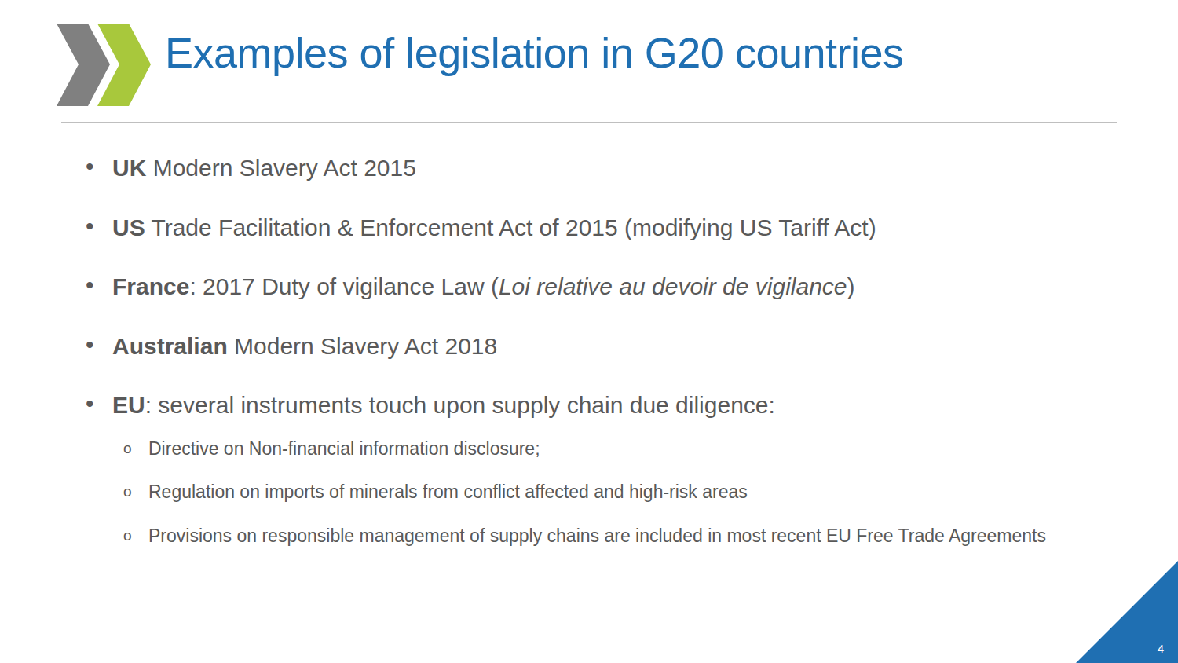Examples of legislation in G20 countries
UK Modern Slavery Act 2015
US Trade Facilitation & Enforcement Act of 2015 (modifying US Tariff Act)
France: 2017 Duty of vigilance Law (Loi relative au devoir de vigilance)
Australian Modern Slavery Act 2018
EU: several instruments touch upon supply chain due diligence:
Directive on Non-financial information disclosure;
Regulation on imports of minerals from conflict affected and high-risk areas
Provisions on responsible management of supply chains are included in most recent EU Free Trade Agreements
4